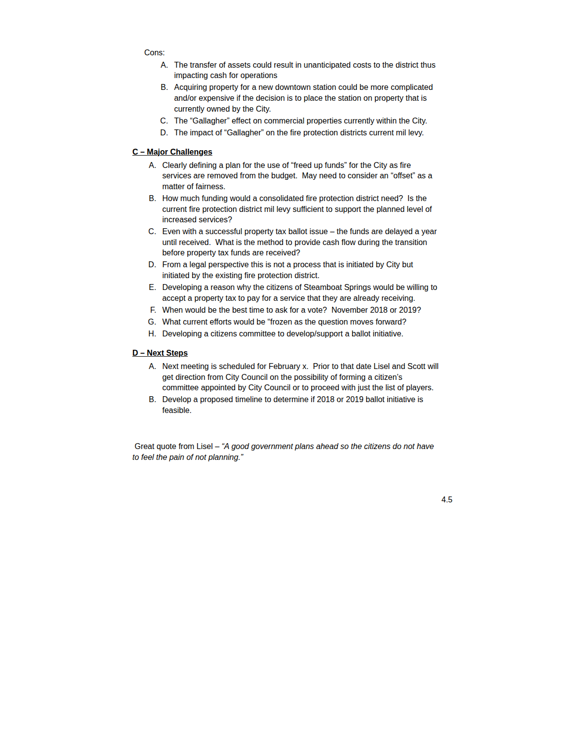Cons:
The transfer of assets could result in unanticipated costs to the district thus impacting cash for operations
Acquiring property for a new downtown station could be more complicated and/or expensive if the decision is to place the station on property that is currently owned by the City.
The “Gallagher” effect on commercial properties currently within the City.
The impact of “Gallagher” on the fire protection districts current mil levy.
C – Major Challenges
Clearly defining a plan for the use of “freed up funds” for the City as fire services are removed from the budget. May need to consider an “offset” as a matter of fairness.
How much funding would a consolidated fire protection district need? Is the current fire protection district mil levy sufficient to support the planned level of increased services?
Even with a successful property tax ballot issue – the funds are delayed a year until received. What is the method to provide cash flow during the transition before property tax funds are received?
From a legal perspective this is not a process that is initiated by City but initiated by the existing fire protection district.
Developing a reason why the citizens of Steamboat Springs would be willing to accept a property tax to pay for a service that they are already receiving.
When would be the best time to ask for a vote? November 2018 or 2019?
What current efforts would be “frozen as the question moves forward?
Developing a citizens committee to develop/support a ballot initiative.
D – Next Steps
Next meeting is scheduled for February x. Prior to that date Lisel and Scott will get direction from City Council on the possibility of forming a citizen’s committee appointed by City Council or to proceed with just the list of players.
Develop a proposed timeline to determine if 2018 or 2019 ballot initiative is feasible.
Great quote from Lisel – “A good government plans ahead so the citizens do not have to feel the pain of not planning.”
4.5